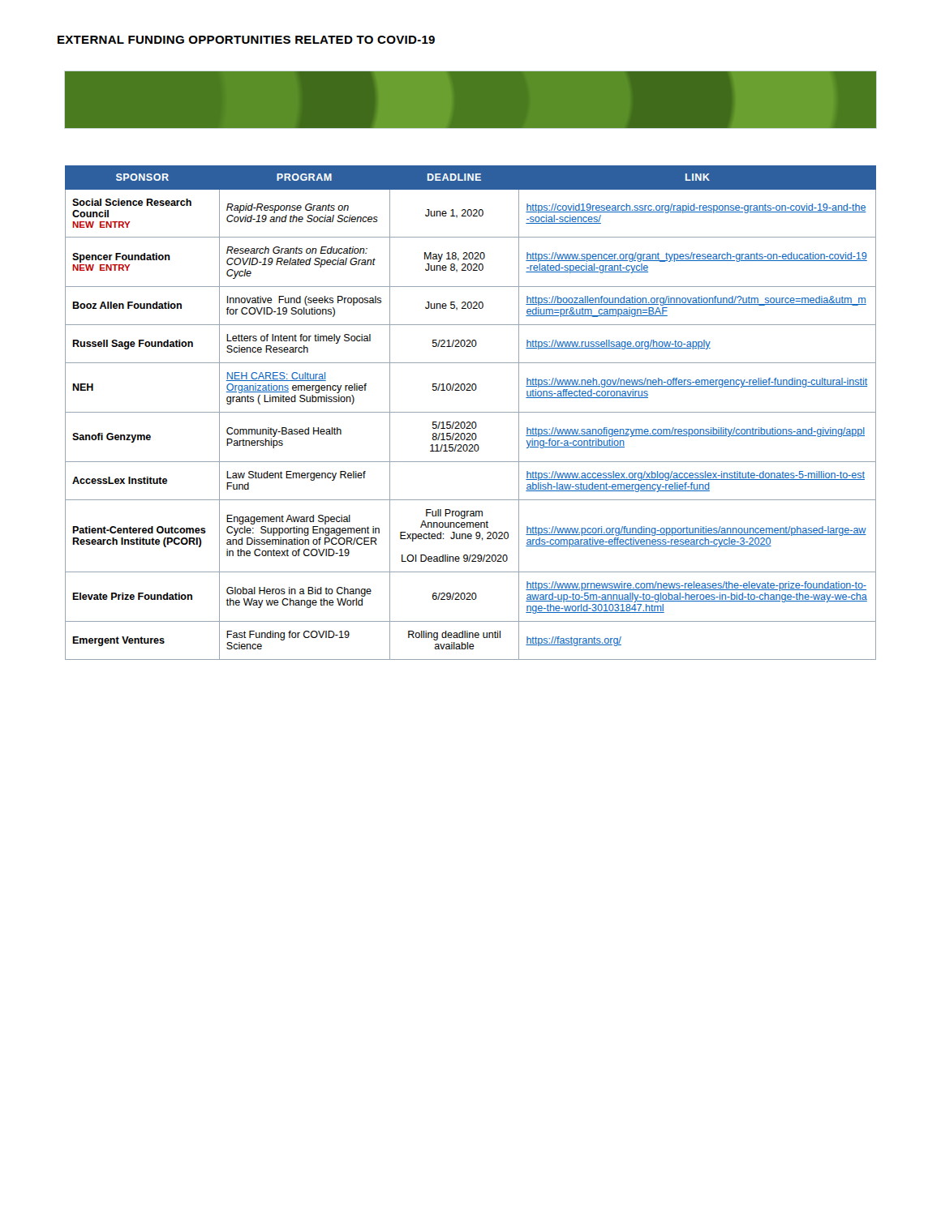EXTERNAL FUNDING OPPORTUNITIES RELATED TO COVID-19
| SPONSOR | PROGRAM | DEADLINE | LINK |
| --- | --- | --- | --- |
| Social Science Research Council NEW ENTRY | Rapid-Response Grants on Covid-19 and the Social Sciences | June 1, 2020 | https://covid19research.ssrc.org/rapid-response-grants-on-covid-19-and-the-social-sciences/ |
| Spencer Foundation NEW ENTRY | Research Grants on Education: COVID-19 Related Special Grant Cycle | May 18, 2020 June 8, 2020 | https://www.spencer.org/grant_types/research-grants-on-education-covid-19-related-special-grant-cycle |
| Booz Allen Foundation | Innovative Fund (seeks Proposals for COVID-19 Solutions) | June 5, 2020 | https://boozallenfoundation.org/innovationfund/?utm_source=media&utm_medium=pr&utm_campaign=BAF |
| Russell Sage Foundation | Letters of Intent for timely Social Science Research | 5/21/2020 | https://www.russellsage.org/how-to-apply |
| NEH | NEH CARES: Cultural Organizations emergency relief grants ( Limited Submission) | 5/10/2020 | https://www.neh.gov/news/neh-offers-emergency-relief-funding-cultural-institutions-affected-coronavirus |
| Sanofi Genzyme | Community-Based Health Partnerships | 5/15/2020 8/15/2020 11/15/2020 | https://www.sanofigenzyme.com/responsibility/contributions-and-giving/applying-for-a-contribution |
| AccessLex Institute | Law Student Emergency Relief Fund | | https://www.accesslex.org/xblog/accesslex-institute-donates-5-million-to-establish-law-student-emergency-relief-fund |
| Patient-Centered Outcomes Research Institute (PCORI) | Engagement Award Special Cycle: Supporting Engagement in and Dissemination of PCOR/CER in the Context of COVID-19 | Full Program Announcement Expected: June 9, 2020 LOI Deadline 9/29/2020 | https://www.pcori.org/funding-opportunities/announcement/phased-large-awards-comparative-effectiveness-research-cycle-3-2020 |
| Elevate Prize Foundation | Global Heros in a Bid to Change the Way we Change the World | 6/29/2020 | https://www.prnewswire.com/news-releases/the-elevate-prize-foundation-to-award-up-to-5m-annually-to-global-heroes-in-bid-to-change-the-way-we-change-the-world-301031847.html |
| Emergent Ventures | Fast Funding for COVID-19 Science | Rolling deadline until available | https://fastgrants.org/ |